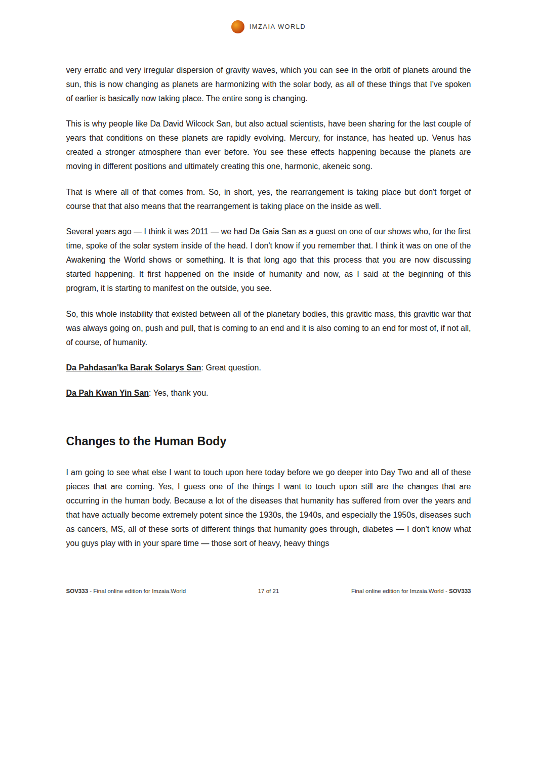IMZAIA WORLD
very erratic and very irregular dispersion of gravity waves, which you can see in the orbit of planets around the sun, this is now changing as planets are harmonizing with the solar body, as all of these things that I've spoken of earlier is basically now taking place. The entire song is changing.
This is why people like Da David Wilcock San, but also actual scientists, have been sharing for the last couple of years that conditions on these planets are rapidly evolving. Mercury, for instance, has heated up. Venus has created a stronger atmosphere than ever before. You see these effects happening because the planets are moving in different positions and ultimately creating this one, harmonic, akeneic song.
That is where all of that comes from. So, in short, yes, the rearrangement is taking place but don't forget of course that that also means that the rearrangement is taking place on the inside as well.
Several years ago — I think it was 2011 — we had Da Gaia San as a guest on one of our shows who, for the first time, spoke of the solar system inside of the head. I don't know if you remember that. I think it was on one of the Awakening the World shows or something. It is that long ago that this process that you are now discussing started happening. It first happened on the inside of humanity and now, as I said at the beginning of this program, it is starting to manifest on the outside, you see.
So, this whole instability that existed between all of the planetary bodies, this gravitic mass, this gravitic war that was always going on, push and pull, that is coming to an end and it is also coming to an end for most of, if not all, of course, of humanity.
Da Pahdasan'ka Barak Solarys San: Great question.
Da Pah Kwan Yin San: Yes, thank you.
Changes to the Human Body
I am going to see what else I want to touch upon here today before we go deeper into Day Two and all of these pieces that are coming. Yes, I guess one of the things I want to touch upon still are the changes that are occurring in the human body. Because a lot of the diseases that humanity has suffered from over the years and that have actually become extremely potent since the 1930s, the 1940s, and especially the 1950s, diseases such as cancers, MS, all of these sorts of different things that humanity goes through, diabetes — I don't know what you guys play with in your spare time — those sort of heavy, heavy things
SOV333 - Final online edition for Imzaia.World
17 of 21
Final online edition for Imzaia.World - SOV333